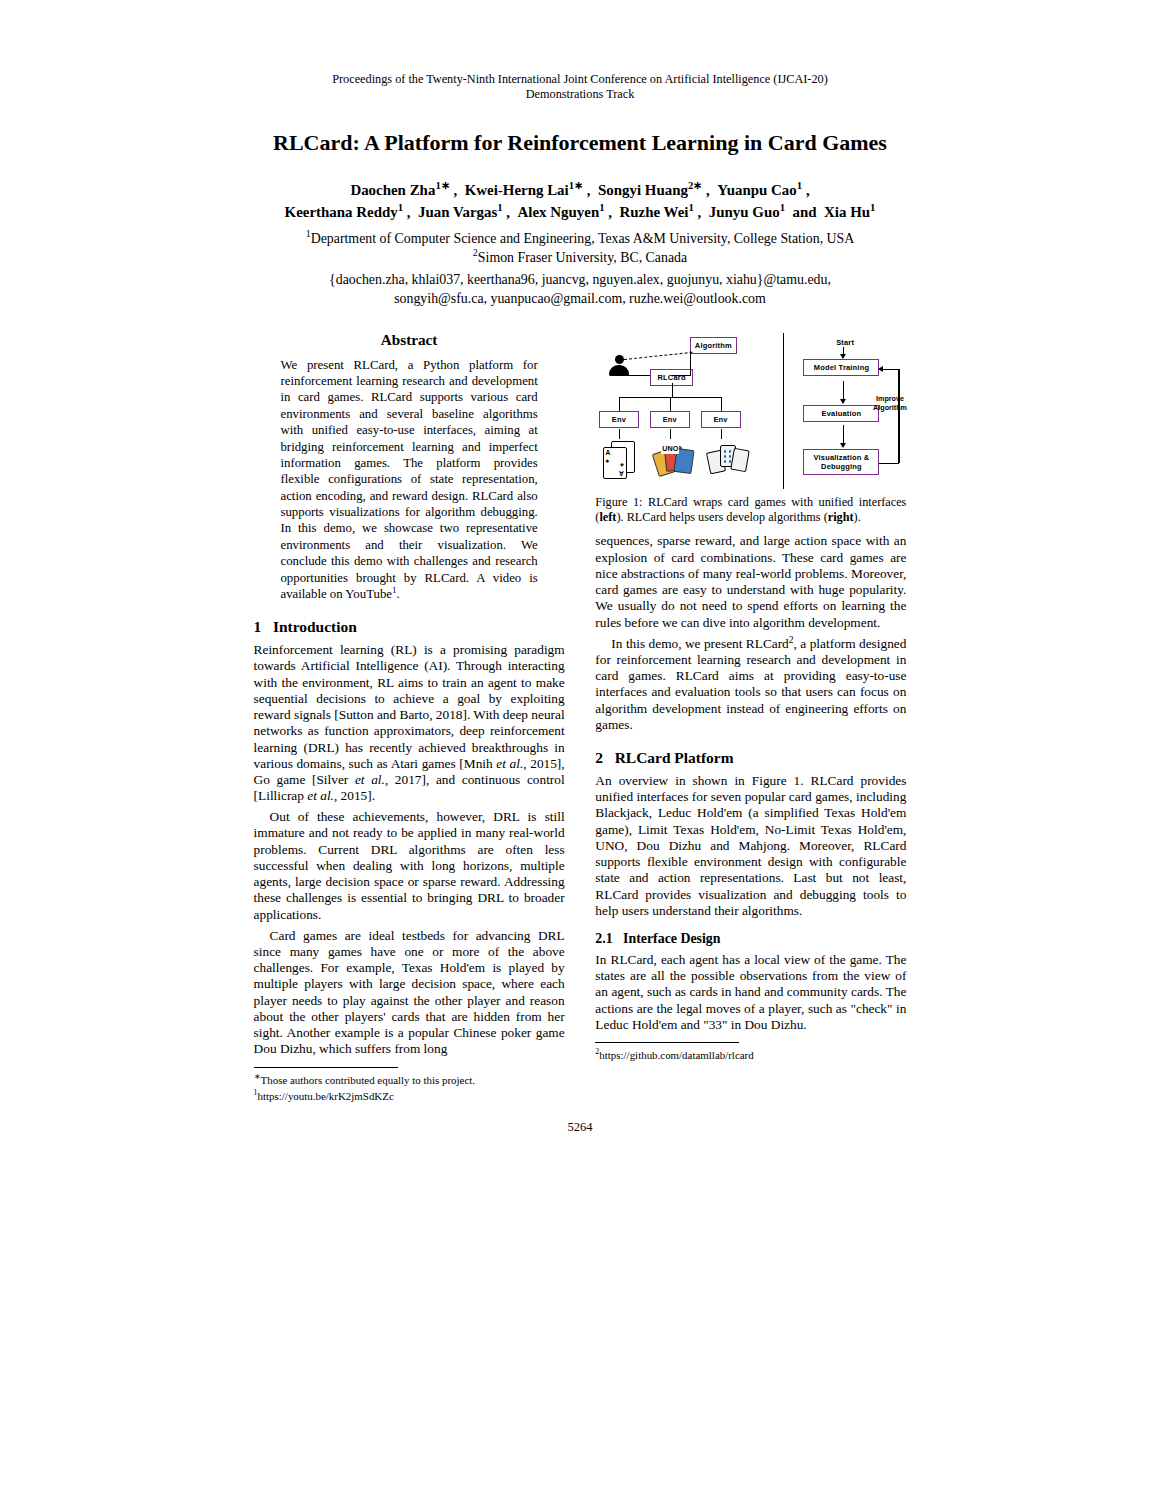Proceedings of the Twenty-Ninth International Joint Conference on Artificial Intelligence (IJCAI-20)
Demonstrations Track
RLCard: A Platform for Reinforcement Learning in Card Games
Daochen Zha1∗ , Kwei-Herng Lai1∗ , Songyi Huang2∗ , Yuanpu Cao1 ,
Keerthana Reddy1 , Juan Vargas1 , Alex Nguyen1 , Ruzhe Wei1 , Junyu Guo1 and Xia Hu1
1Department of Computer Science and Engineering, Texas A&M University, College Station, USA
2Simon Fraser University, BC, Canada
{daochen.zha, khlai037, keerthana96, juancvg, nguyen.alex, guojunyu, xiahu}@tamu.edu,
songyih@sfu.ca, yuanpucao@gmail.com, ruzhe.wei@outlook.com
Abstract
We present RLCard, a Python platform for reinforcement learning research and development in card games. RLCard supports various card environments and several baseline algorithms with unified easy-to-use interfaces, aiming at bridging reinforcement learning and imperfect information games. The platform provides flexible configurations of state representation, action encoding, and reward design. RLCard also supports visualizations for algorithm debugging. In this demo, we showcase two representative environments and their visualization. We conclude this demo with challenges and research opportunities brought by RLCard. A video is available on YouTube1.
1 Introduction
Reinforcement learning (RL) is a promising paradigm towards Artificial Intelligence (AI). Through interacting with the environment, RL aims to train an agent to make sequential decisions to achieve a goal by exploiting reward signals [Sutton and Barto, 2018]. With deep neural networks as function approximators, deep reinforcement learning (DRL) has recently achieved breakthroughs in various domains, such as Atari games [Mnih et al., 2015], Go game [Silver et al., 2017], and continuous control [Lillicrap et al., 2015].
Out of these achievements, however, DRL is still immature and not ready to be applied in many real-world problems. Current DRL algorithms are often less successful when dealing with long horizons, multiple agents, large decision space or sparse reward. Addressing these challenges is essential to bringing DRL to broader applications.
Card games are ideal testbeds for advancing DRL since many games have one or more of the above challenges. For example, Texas Hold'em is played by multiple players with large decision space, where each player needs to play against the other player and reason about the other players' cards that are hidden from her sight. Another example is a popular Chinese poker game Dou Dizhu, which suffers from long
∗Those authors contributed equally to this project.
1https://youtu.be/krK2jmSdKZc
Algorithm
RLCard
Env
Env
Env
A
♠A
♠
UNO
Start
Model Training
Evaluation
Visualization &
Debugging
Improve
Algorithm
Figure 1: RLCard wraps card games with unified interfaces (left). RLCard helps users develop algorithms (right).
sequences, sparse reward, and large action space with an explosion of card combinations. These card games are nice abstractions of many real-world problems. Moreover, card games are easy to understand with huge popularity. We usually do not need to spend efforts on learning the rules before we can dive into algorithm development.
In this demo, we present RLCard2, a platform designed for reinforcement learning research and development in card games. RLCard aims at providing easy-to-use interfaces and evaluation tools so that users can focus on algorithm development instead of engineering efforts on games.
2 RLCard Platform
An overview in shown in Figure 1. RLCard provides unified interfaces for seven popular card games, including Blackjack, Leduc Hold'em (a simplified Texas Hold'em game), Limit Texas Hold'em, No-Limit Texas Hold'em, UNO, Dou Dizhu and Mahjong. Moreover, RLCard supports flexible environment design with configurable state and action representations. Last but not least, RLCard provides visualization and debugging tools to help users understand their algorithms.
2.1 Interface Design
In RLCard, each agent has a local view of the game. The states are all the possible observations from the view of an agent, such as cards in hand and community cards. The actions are the legal moves of a player, such as "check" in Leduc Hold'em and "33" in Dou Dizhu.
2https://github.com/datamllab/rlcard
5264